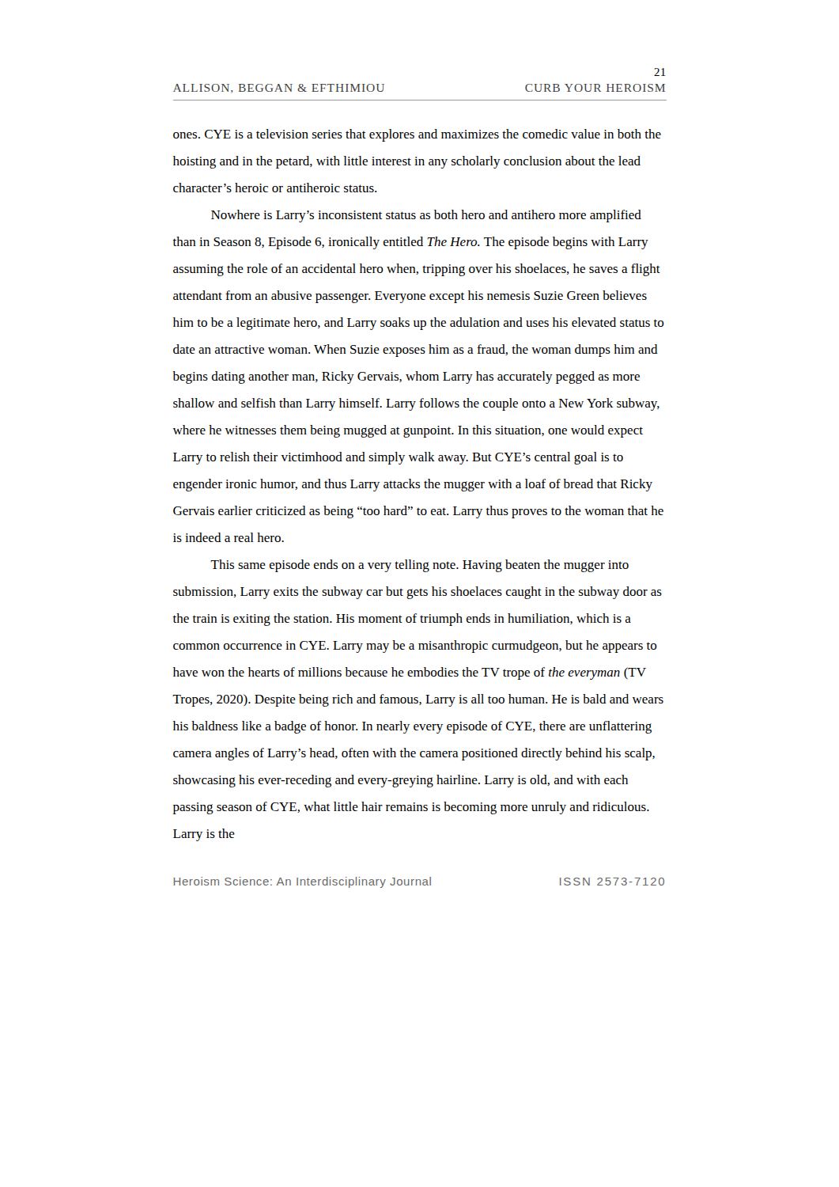21
Allison, Beggan & Efthimiou Curb Your Heroism
ones. CYE is a television series that explores and maximizes the comedic value in both the hoisting and in the petard, with little interest in any scholarly conclusion about the lead character’s heroic or antiheroic status.
Nowhere is Larry’s inconsistent status as both hero and antihero more amplified than in Season 8, Episode 6, ironically entitled The Hero. The episode begins with Larry assuming the role of an accidental hero when, tripping over his shoelaces, he saves a flight attendant from an abusive passenger. Everyone except his nemesis Suzie Green believes him to be a legitimate hero, and Larry soaks up the adulation and uses his elevated status to date an attractive woman. When Suzie exposes him as a fraud, the woman dumps him and begins dating another man, Ricky Gervais, whom Larry has accurately pegged as more shallow and selfish than Larry himself. Larry follows the couple onto a New York subway, where he witnesses them being mugged at gunpoint. In this situation, one would expect Larry to relish their victimhood and simply walk away. But CYE’s central goal is to engender ironic humor, and thus Larry attacks the mugger with a loaf of bread that Ricky Gervais earlier criticized as being “too hard” to eat. Larry thus proves to the woman that he is indeed a real hero.
This same episode ends on a very telling note. Having beaten the mugger into submission, Larry exits the subway car but gets his shoelaces caught in the subway door as the train is exiting the station. His moment of triumph ends in humiliation, which is a common occurrence in CYE. Larry may be a misanthropic curmudgeon, but he appears to have won the hearts of millions because he embodies the TV trope of the everyman (TV Tropes, 2020). Despite being rich and famous, Larry is all too human. He is bald and wears his baldness like a badge of honor. In nearly every episode of CYE, there are unflattering camera angles of Larry’s head, often with the camera positioned directly behind his scalp, showcasing his ever-receding and every-greying hairline. Larry is old, and with each passing season of CYE, what little hair remains is becoming more unruly and ridiculous. Larry is the
Heroism Science: An Interdisciplinary Journal ISSN 2573-7120